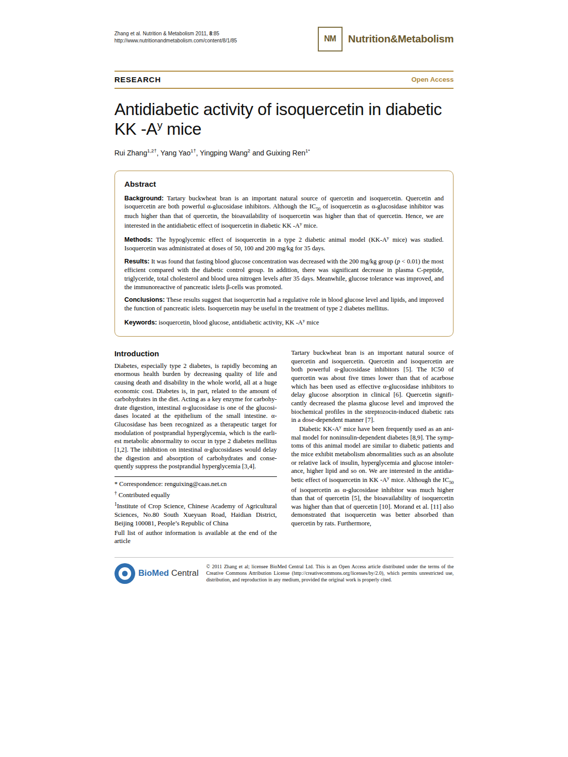Zhang et al. Nutrition & Metabolism 2011, 8:85
http://www.nutritionandmetabolism.com/content/8/1/85
NM
Nutrition&Metabolism
RESEARCH
Open Access
Antidiabetic activity of isoquercetin in diabetic KK -Ay mice
Rui Zhang1,2†, Yang Yao1†, Yingping Wang2 and Guixing Ren1*
Abstract
Background: Tartary buckwheat bran is an important natural source of quercetin and isoquercetin. Quercetin and isoquercetin are both powerful α-glucosidase inhibitors. Although the IC50 of isoquercetin as α-glucosidase inhibitor was much higher than that of quercetin, the bioavailability of isoquercetin was higher than that of quercetin. Hence, we are interested in the antidiabetic effect of isoquercetin in diabetic KK -Ay mice.
Methods: The hypoglycemic effect of isoquercetin in a type 2 diabetic animal model (KK-Ay mice) was studied. Isoquercetin was administrated at doses of 50, 100 and 200 mg/kg for 35 days.
Results: It was found that fasting blood glucose concentration was decreased with the 200 mg/kg group (p < 0.01) the most efficient compared with the diabetic control group. In addition, there was significant decrease in plasma C-peptide, triglyceride, total cholesterol and blood urea nitrogen levels after 35 days. Meanwhile, glucose tolerance was improved, and the immunoreactive of pancreatic islets β-cells was promoted.
Conclusions: These results suggest that isoquercetin had a regulative role in blood glucose level and lipids, and improved the function of pancreatic islets. Isoquercetin may be useful in the treatment of type 2 diabetes mellitus.
Keywords: isoquercetin, blood glucose, antidiabetic activity, KK -Ay mice
Introduction
Diabetes, especially type 2 diabetes, is rapidly becoming an enormous health burden by decreasing quality of life and causing death and disability in the whole world, all at a huge economic cost. Diabetes is, in part, related to the amount of carbohydrates in the diet. Acting as a key enzyme for carbohydrate digestion, intestinal α-glucosidase is one of the glucosidases located at the epithelium of the small intestine. α-Glucosidase has been recognized as a therapeutic target for modulation of postprandial hyperglycemia, which is the earliest metabolic abnormality to occur in type 2 diabetes mellitus [1,2]. The inhibition on intestinal α-glucosidases would delay the digestion and absorption of carbohydrates and consequently suppress the postprandial hyperglycemia [3,4].
* Correspondence: renguixing@caas.net.cn
† Contributed equally
1Institute of Crop Science, Chinese Academy of Agricultural Sciences, No.80 South Xueyuan Road, Haidian District, Beijing 100081, People’s Republic of China
Full list of author information is available at the end of the article
Tartary buckwheat bran is an important natural source of quercetin and isoquercetin. Quercetin and isoquercetin are both powerful α-glucosidase inhibitors [5]. The IC50 of quercetin was about five times lower than that of acarbose which has been used as effective α-glucosidase inhibitors to delay glucose absorption in clinical [6]. Quercetin significantly decreased the plasma glucose level and improved the biochemical profiles in the streptozocin-induced diabetic rats in a dose-dependent manner [7].
Diabetic KK-Ay mice have been frequently used as an animal model for noninsulin-dependent diabetes [8,9]. The symptoms of this animal model are similar to diabetic patients and the mice exhibit metabolism abnormalities such as an absolute or relative lack of insulin, hyperglycemia and glucose intolerance, higher lipid and so on. We are interested in the antidiabetic effect of isoquercetin in KK -Ay mice. Although the IC50 of isoquercetin as α-glucosidase inhibitor was much higher than that of quercetin [5], the bioavailability of isoquercetin was higher than that of quercetin [10]. Morand et al. [11] also demonstrated that isoquercetin was better absorbed than quercetin by rats. Furthermore,
BioMed Central
© 2011 Zhang et al; licensee BioMed Central Ltd. This is an Open Access article distributed under the terms of the Creative Commons Attribution License (http://creativecommons.org/licenses/by/2.0), which permits unrestricted use, distribution, and reproduction in any medium, provided the original work is properly cited.